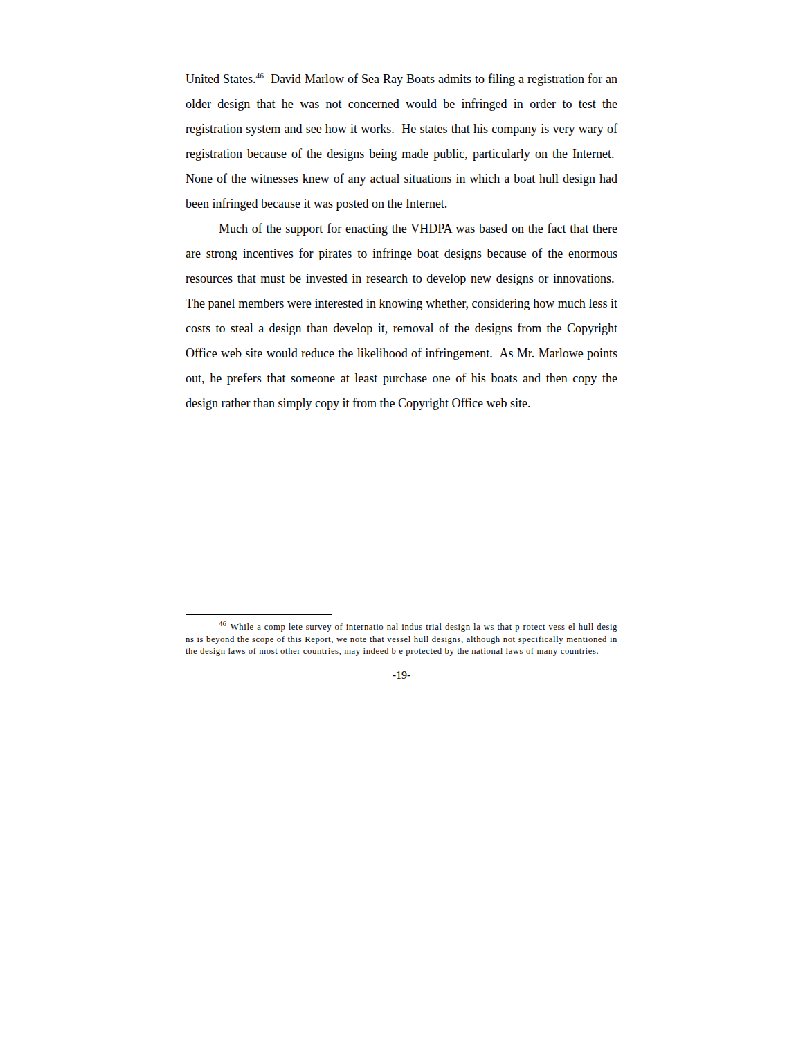United States.46 David Marlow of Sea Ray Boats admits to filing a registration for an older design that he was not concerned would be infringed in order to test the registration system and see how it works. He states that his company is very wary of registration because of the designs being made public, particularly on the Internet. None of the witnesses knew of any actual situations in which a boat hull design had been infringed because it was posted on the Internet.
Much of the support for enacting the VHDPA was based on the fact that there are strong incentives for pirates to infringe boat designs because of the enormous resources that must be invested in research to develop new designs or innovations. The panel members were interested in knowing whether, considering how much less it costs to steal a design than develop it, removal of the designs from the Copyright Office web site would reduce the likelihood of infringement. As Mr. Marlowe points out, he prefers that someone at least purchase one of his boats and then copy the design rather than simply copy it from the Copyright Office web site.
46 While a comp lete survey of internatio nal indus trial design la ws that p rotect vess el hull desig ns is beyond the scope of this Report, we note that vessel hull designs, although not specifically mentioned in the design laws of most other countries, may indeed b e protected by the national laws of many countries.
-19-